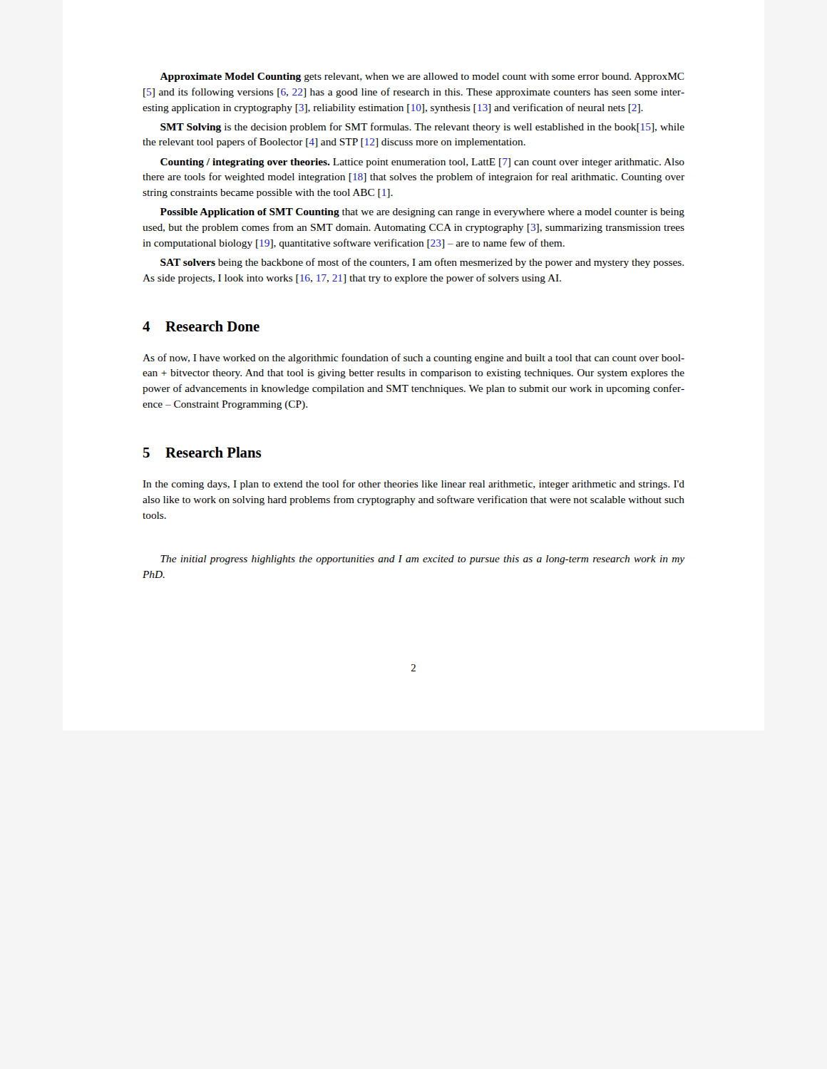Approximate Model Counting gets relevant, when we are allowed to model count with some error bound. ApproxMC [5] and its following versions [6, 22] has a good line of research in this. These approximate counters has seen some interesting application in cryptography [3], reliability estimation [10], synthesis [13] and verification of neural nets [2].
SMT Solving is the decision problem for SMT formulas. The relevant theory is well established in the book[15], while the relevant tool papers of Boolector [4] and STP [12] discuss more on implementation.
Counting / integrating over theories. Lattice point enumeration tool, LattE [7] can count over integer arithmatic. Also there are tools for weighted model integration [18] that solves the problem of integraion for real arithmatic. Counting over string constraints became possible with the tool ABC [1].
Possible Application of SMT Counting that we are designing can range in everywhere where a model counter is being used, but the problem comes from an SMT domain. Automating CCA in cryptography [3], summarizing transmission trees in computational biology [19], quantitative software verification [23] – are to name few of them.
SAT solvers being the backbone of most of the counters, I am often mesmerized by the power and mystery they posses. As side projects, I look into works [16, 17, 21] that try to explore the power of solvers using AI.
4 Research Done
As of now, I have worked on the algorithmic foundation of such a counting engine and built a tool that can count over boolean + bitvector theory. And that tool is giving better results in comparison to existing techniques. Our system explores the power of advancements in knowledge compilation and SMT tenchniques. We plan to submit our work in upcoming conference – Constraint Programming (CP).
5 Research Plans
In the coming days, I plan to extend the tool for other theories like linear real arithmetic, integer arithmetic and strings. I'd also like to work on solving hard problems from cryptography and software verification that were not scalable without such tools.
The initial progress highlights the opportunities and I am excited to pursue this as a long-term research work in my PhD.
2